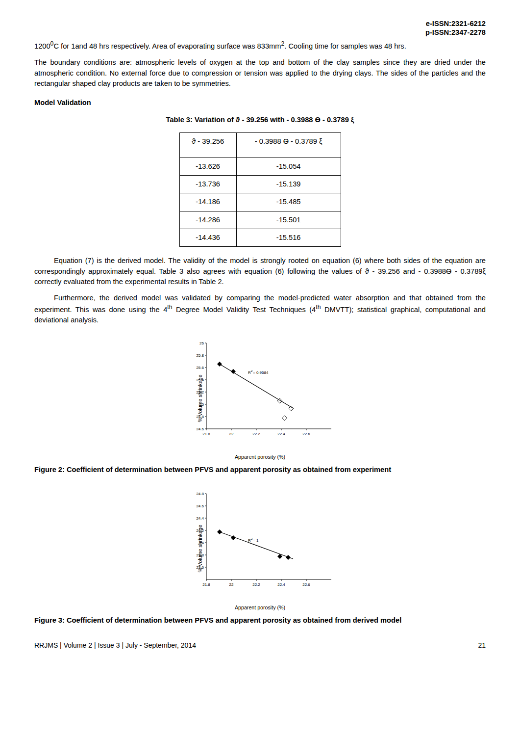e-ISSN:2321-6212
p-ISSN:2347-2278
12000C for 1and 48 hrs respectively. Area of evaporating surface was 833mm2. Cooling time for samples was 48 hrs.
The boundary conditions are: atmospheric levels of oxygen at the top and bottom of the clay samples since they are dried under the atmospheric condition. No external force due to compression or tension was applied to the drying clays. The sides of the particles and the rectangular shaped clay products are taken to be symmetries.
Model Validation
Table 3: Variation of ϑ - 39.256 with - 0.3988 Ѳ - 0.3789 ξ
| ϑ - 39.256 | - 0.3988 Ѳ - 0.3789 ξ |
| --- | --- |
| -13.626 | -15.054 |
| -13.736 | -15.139 |
| -14.186 | -15.485 |
| -14.286 | -15.501 |
| -14.436 | -15.516 |
Equation (7) is the derived model. The validity of the model is strongly rooted on equation (6) where both sides of the equation are correspondingly approximately equal. Table 3 also agrees with equation (6) following the values of ϑ - 39.256 and - 0.3988Ѳ - 0.3789ξ correctly evaluated from the experimental results in Table 2.
Furthermore, the derived model was validated by comparing the model-predicted water absorption and that obtained from the experiment. This was done using the 4th Degree Model Validity Test Techniques (4th DMVTT); statistical graphical, computational and deviational analysis.
% Volume shrinkage 26 25.8 25.6 25.4 25.2 25 24.8 24.6 21.8 22 22.2 22.4 22.6 R 2 = 0.9584
Apparent porosity (%)
Figure 2: Coefficient of determination between PFVS and apparent porosity as obtained from experiment
% Volume shrinkage 24.8 24.6 24.4 24.2 24 23.8 23.6 21.8 22 22.2 22.4 22.6 R 2 = 1
Apparent porosity (%)
Figure 3: Coefficient of determination between PFVS and apparent porosity as obtained from derived model
RRJMS | Volume 2 | Issue 3 | July - September, 2014 21